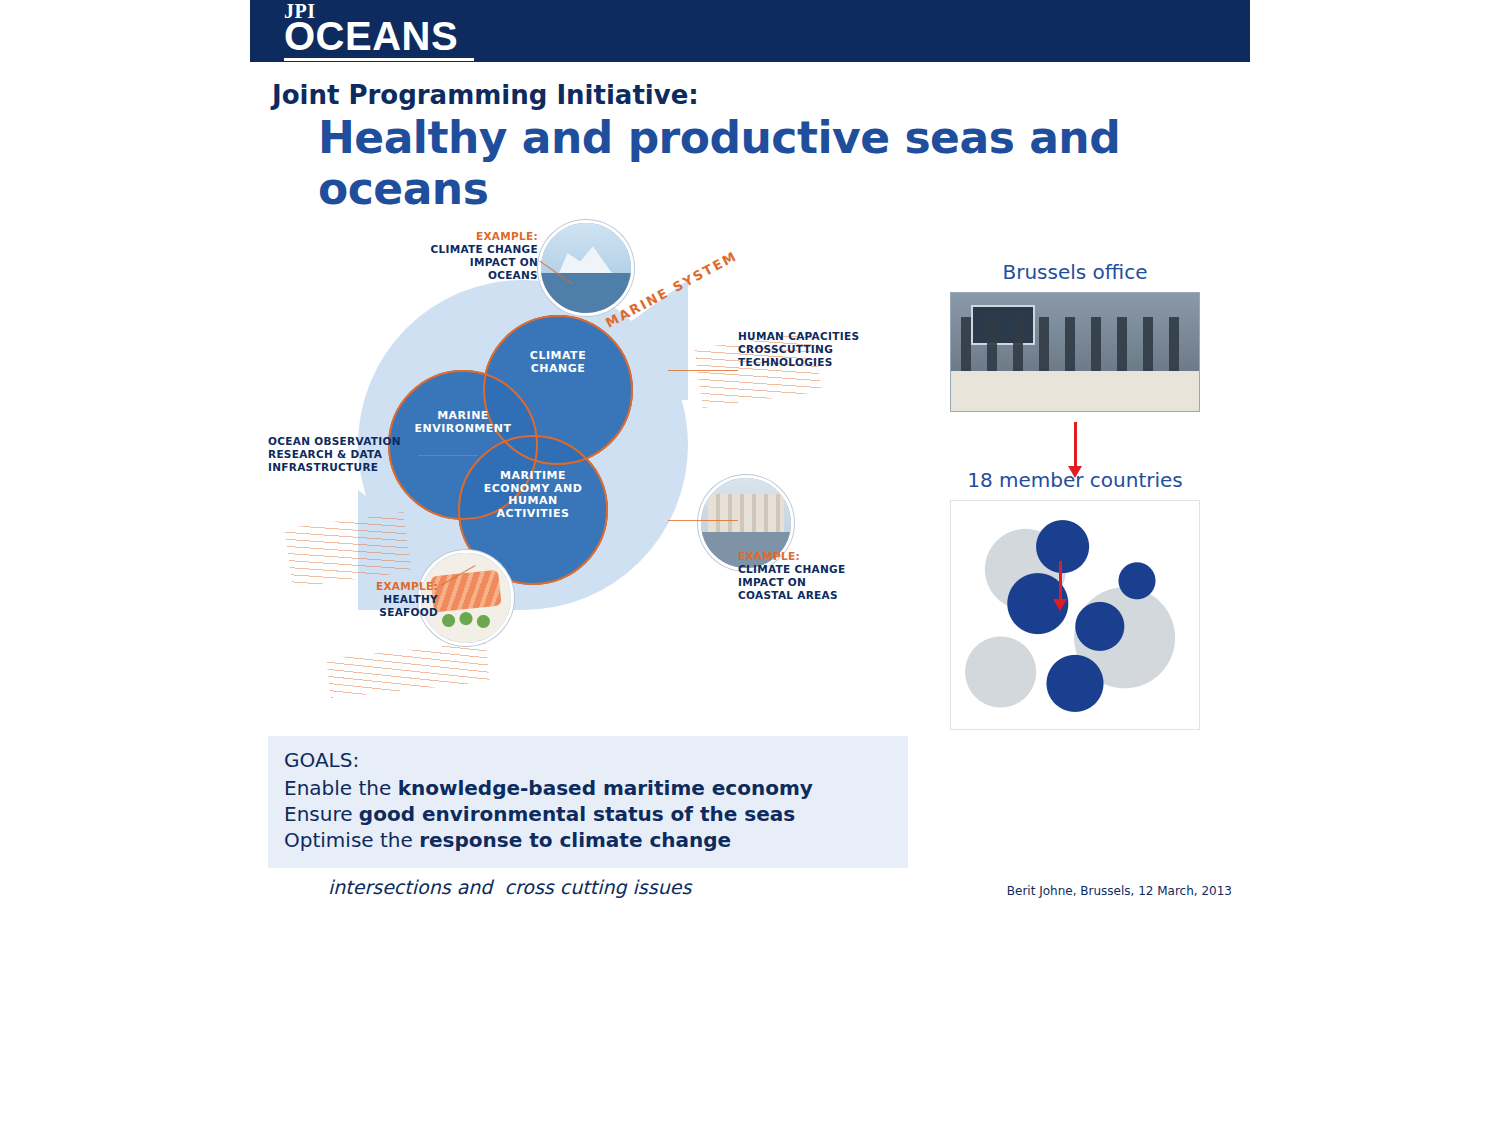JPI OCEANS
Joint Programming Initiative:
Healthy and productive seas and oceans
MARINE SYSTEM
CLIMATE
CHANGE
MARINE
ENVIRONMENT
MARITIME
ECONOMY AND
HUMAN ACTIVITIES
EXAMPLE:
CLIMATE CHANGE
IMPACT ON
OCEANS
HUMAN CAPACITIES
CROSSCUTTING
TECHNOLOGIES
OCEAN OBSERVATION
RESEARCH & DATA
INFRASTRUCTURE
EXAMPLE:
CLIMATE CHANGE
IMPACT ON
COASTAL AREAS
EXAMPLE:
HEALTHY
SEAFOOD
Brussels office
18 member countries
GOALS:
Enable the knowledge-based maritime economy
Ensure good environmental status of the seas
Optimise the response to climate change
intersections and cross cutting issues
Berit Johne, Brussels, 12 March, 2013